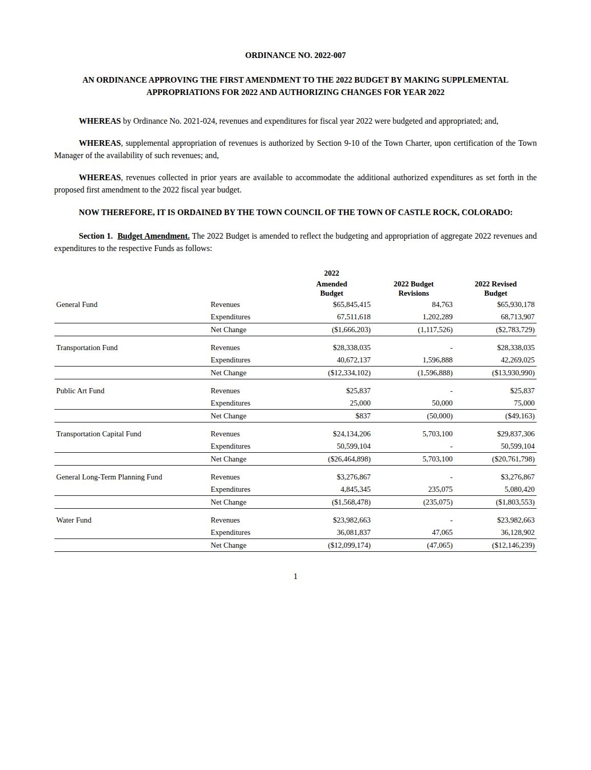ORDINANCE NO. 2022-007
AN ORDINANCE APPROVING THE FIRST AMENDMENT TO THE 2022 BUDGET BY MAKING SUPPLEMENTAL APPROPRIATIONS FOR 2022 AND AUTHORIZING CHANGES FOR YEAR 2022
WHEREAS by Ordinance No. 2021-024, revenues and expenditures for fiscal year 2022 were budgeted and appropriated; and,
WHEREAS, supplemental appropriation of revenues is authorized by Section 9-10 of the Town Charter, upon certification of the Town Manager of the availability of such revenues; and,
WHEREAS, revenues collected in prior years are available to accommodate the additional authorized expenditures as set forth in the proposed first amendment to the 2022 fiscal year budget.
NOW THEREFORE, IT IS ORDAINED BY THE TOWN COUNCIL OF THE TOWN OF CASTLE ROCK, COLORADO:
Section 1. Budget Amendment. The 2022 Budget is amended to reflect the budgeting and appropriation of aggregate 2022 revenues and expenditures to the respective Funds as follows:
| | | 2022 | | |
| --- | --- | --- | --- | --- |
| | | Amended Budget | 2022 Budget Revisions | 2022 Revised Budget |
| General Fund | Revenues | $65,845,415 | 84,763 | $65,930,178 |
| | Expenditures | 67,511,618 | 1,202,289 | 68,713,907 |
| | Net Change | ($1,666,203) | (1,117,526) | ($2,783,729) |
| Transportation Fund | Revenues | $28,338,035 | - | $28,338,035 |
| | Expenditures | 40,672,137 | 1,596,888 | 42,269,025 |
| | Net Change | ($12,334,102) | (1,596,888) | ($13,930,990) |
| Public Art Fund | Revenues | $25,837 | - | $25,837 |
| | Expenditures | 25,000 | 50,000 | 75,000 |
| | Net Change | $837 | (50,000) | ($49,163) |
| Transportation Capital Fund | Revenues | $24,134,206 | 5,703,100 | $29,837,306 |
| | Expenditures | 50,599,104 | - | 50,599,104 |
| | Net Change | ($26,464,898) | 5,703,100 | ($20,761,798) |
| General Long-Term Planning Fund | Revenues | $3,276,867 | - | $3,276,867 |
| | Expenditures | 4,845,345 | 235,075 | 5,080,420 |
| | Net Change | ($1,568,478) | (235,075) | ($1,803,553) |
| Water Fund | Revenues | $23,982,663 | - | $23,982,663 |
| | Expenditures | 36,081,837 | 47,065 | 36,128,902 |
| | Net Change | ($12,099,174) | (47,065) | ($12,146,239) |
1